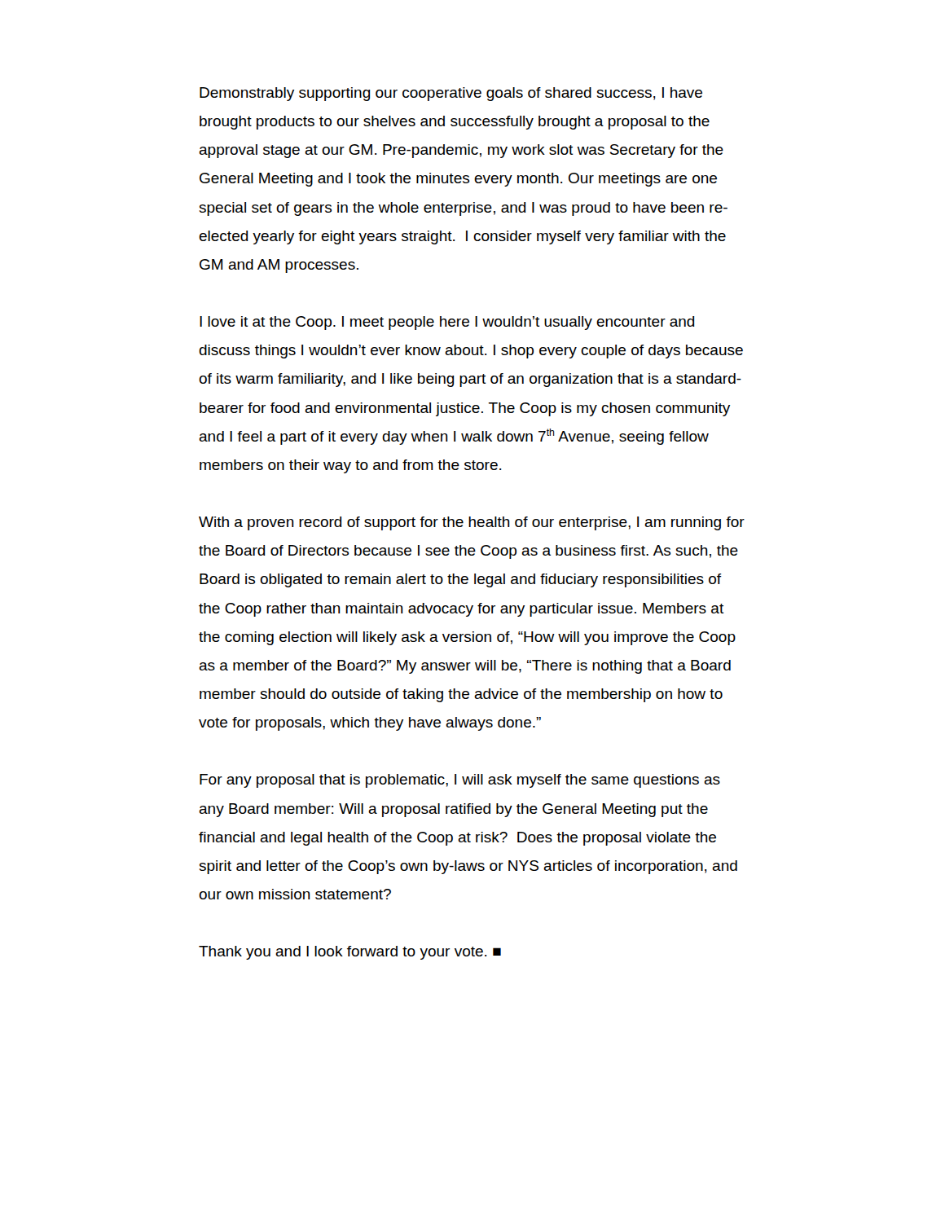Demonstrably supporting our cooperative goals of shared success, I have brought products to our shelves and successfully brought a proposal to the approval stage at our GM. Pre-pandemic, my work slot was Secretary for the General Meeting and I took the minutes every month. Our meetings are one special set of gears in the whole enterprise, and I was proud to have been re-elected yearly for eight years straight. I consider myself very familiar with the GM and AM processes.
I love it at the Coop. I meet people here I wouldn’t usually encounter and discuss things I wouldn’t ever know about. I shop every couple of days because of its warm familiarity, and I like being part of an organization that is a standard-bearer for food and environmental justice. The Coop is my chosen community and I feel a part of it every day when I walk down 7th Avenue, seeing fellow members on their way to and from the store.
With a proven record of support for the health of our enterprise, I am running for the Board of Directors because I see the Coop as a business first. As such, the Board is obligated to remain alert to the legal and fiduciary responsibilities of the Coop rather than maintain advocacy for any particular issue. Members at the coming election will likely ask a version of, “How will you improve the Coop as a member of the Board?” My answer will be, “There is nothing that a Board member should do outside of taking the advice of the membership on how to vote for proposals, which they have always done.”
For any proposal that is problematic, I will ask myself the same questions as any Board member: Will a proposal ratified by the General Meeting put the financial and legal health of the Coop at risk? Does the proposal violate the spirit and letter of the Coop’s own by-laws or NYS articles of incorporation, and our own mission statement?
Thank you and I look forward to your vote. ■